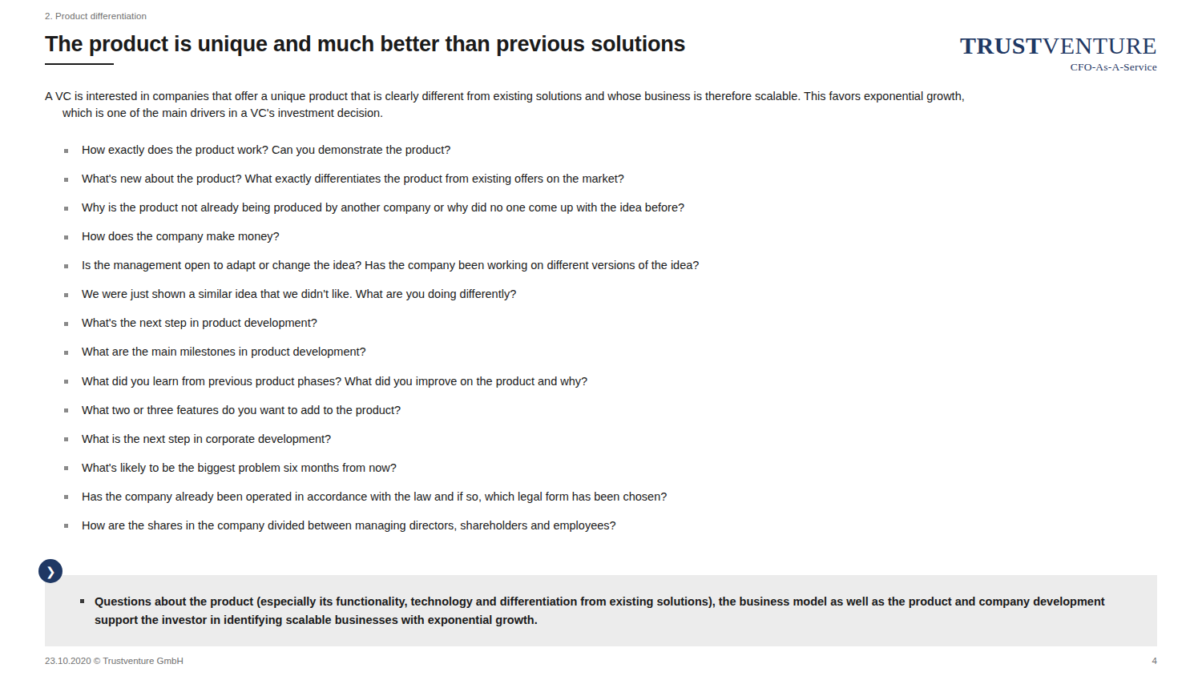2. Product differentiation
The product is unique and much better than previous solutions
TRUST VENTURE
CFO-As-A-Service
A VC is interested in companies that offer a unique product that is clearly different from existing solutions and whose business is therefore scalable. This favors exponential growth, which is one of the main drivers in a VC's investment decision.
How exactly does the product work? Can you demonstrate the product?
What's new about the product? What exactly differentiates the product from existing offers on the market?
Why is the product not already being produced by another company or why did no one come up with the idea before?
How does the company make money?
Is the management open to adapt or change the idea? Has the company been working on different versions of the idea?
We were just shown a similar idea that we didn't like. What are you doing differently?
What's the next step in product development?
What are the main milestones in product development?
What did you learn from previous product phases? What did you improve on the product and why?
What two or three features do you want to add to the product?
What is the next step in corporate development?
What's likely to be the biggest problem six months from now?
Has the company already been operated in accordance with the law and if so, which legal form has been chosen?
How are the shares in the company divided between managing directors, shareholders and employees?
❯
Questions about the product (especially its functionality, technology and differentiation from existing solutions), the business model as well as the product and company development support the investor in identifying scalable businesses with exponential growth.
23.10.2020 © Trustventure GmbH 4